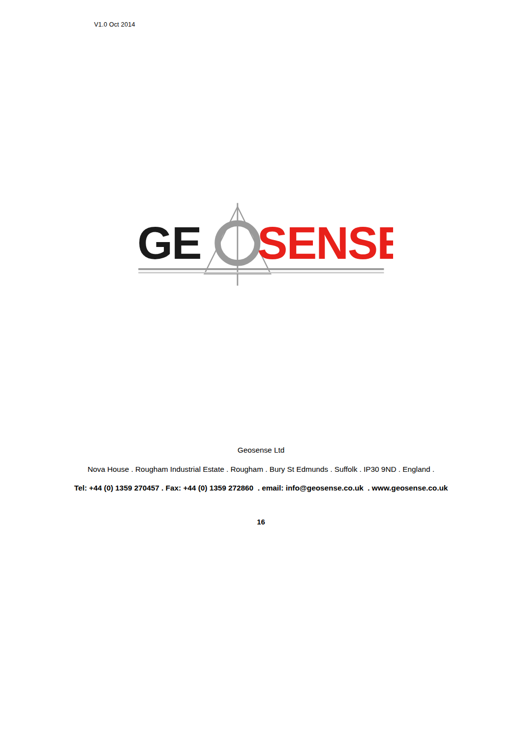V1.0 Oct 2014
GE SENSE
Geosense Ltd
Nova House . Rougham Industrial Estate . Rougham . Bury St Edmunds . Suffolk . IP30 9ND . England .
Tel: +44 (0) 1359 270457 . Fax: +44 (0) 1359 272860 . email: info@geosense.co.uk . www.geosense.co.uk
16